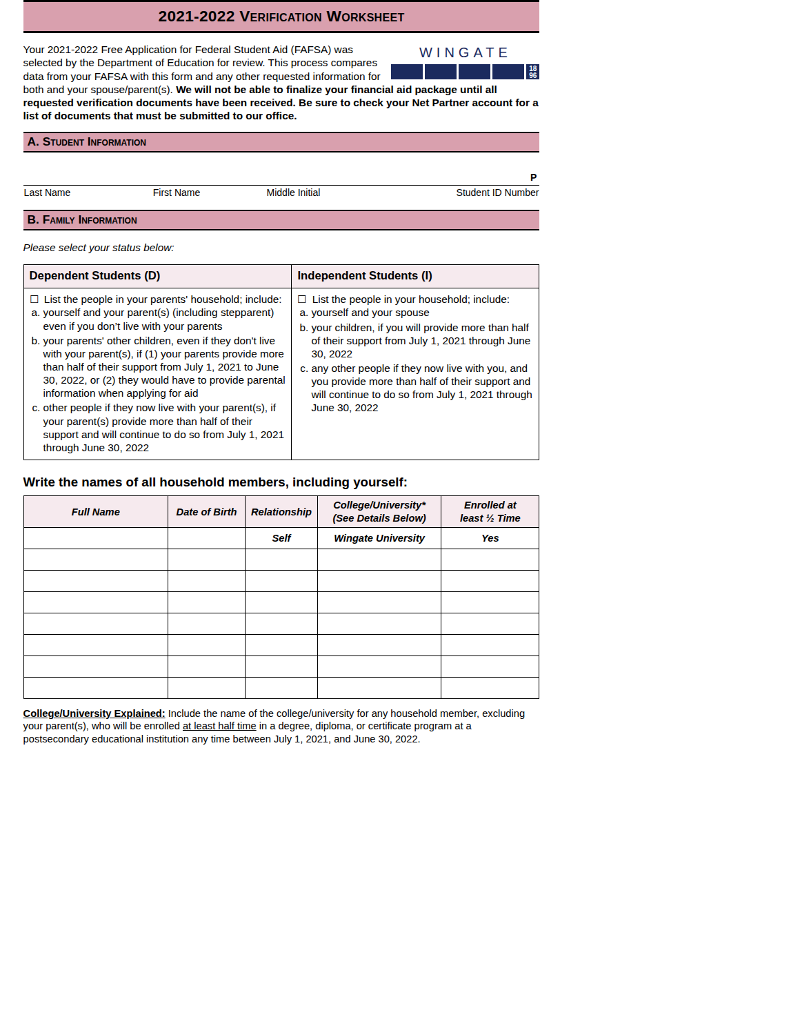2021-2022 Verification Worksheet
WINGATE
18
96
Your 2021-2022 Free Application for Federal Student Aid (FAFSA) was selected by the Department of Education for review. This process compares data from your FAFSA with this form and any other requested information for both and your spouse/parent(s). We will not be able to finalize your financial aid package until all requested verification documents have been received. Be sure to check your Net Partner account for a list of documents that must be submitted to our office.
A. Student Information
| | P |
| Last Name | First Name | Middle Initial | Student ID Number |
B. Family Information
Please select your status below:
| Dependent Students (D) | Independent Students (I) |
| --- | --- |
| ☐ List the people in your parents' household; include: yourself and your parent(s) (including stepparent) even if you don’t live with your parents your parents' other children, even if they don't live with your parent(s), if (1) your parents provide more than half of their support from July 1, 2021 to June 30, 2022, or (2) they would have to provide parental information when applying for aid other people if they now live with your parent(s), if your parent(s) provide more than half of their support and will continue to do so from July 1, 2021 through June 30, 2022 | ☐ List the people in your household; include: yourself and your spouse your children, if you will provide more than half of their support from July 1, 2021 through June 30, 2022 any other people if they now live with you, and you provide more than half of their support and will continue to do so from July 1, 2021 through June 30, 2022 |
Write the names of all household members, including yourself:
| Full Name | Date of Birth | Relationship | College/University* (See Details Below) | Enrolled at least ½ Time |
| --- | --- | --- | --- | --- |
| | | Self | Wingate University | Yes |
College/University Explained: Include the name of the college/university for any household member, excluding your parent(s), who will be enrolled at least half time in a degree, diploma, or certificate program at a postsecondary educational institution any time between July 1, 2021, and June 30, 2022.